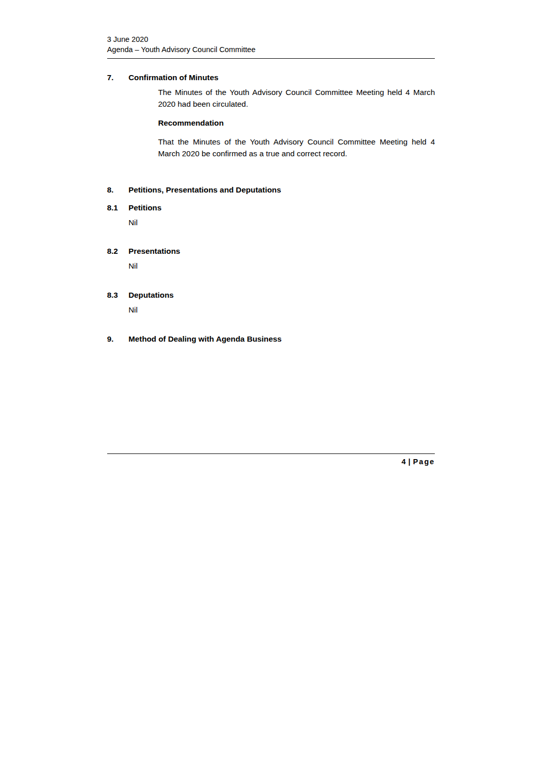3 June 2020 Agenda – Youth Advisory Council Committee
7.
Confirmation of Minutes
The Minutes of the Youth Advisory Council Committee Meeting held 4 March 2020 had been circulated.
Recommendation
That the Minutes of the Youth Advisory Council Committee Meeting held 4 March 2020 be confirmed as a true and correct record.
8.
Petitions, Presentations and Deputations
8.1
Petitions
Nil
8.2
Presentations
Nil
8.3
Deputations
Nil
9.
Method of Dealing with Agenda Business
4 | Page